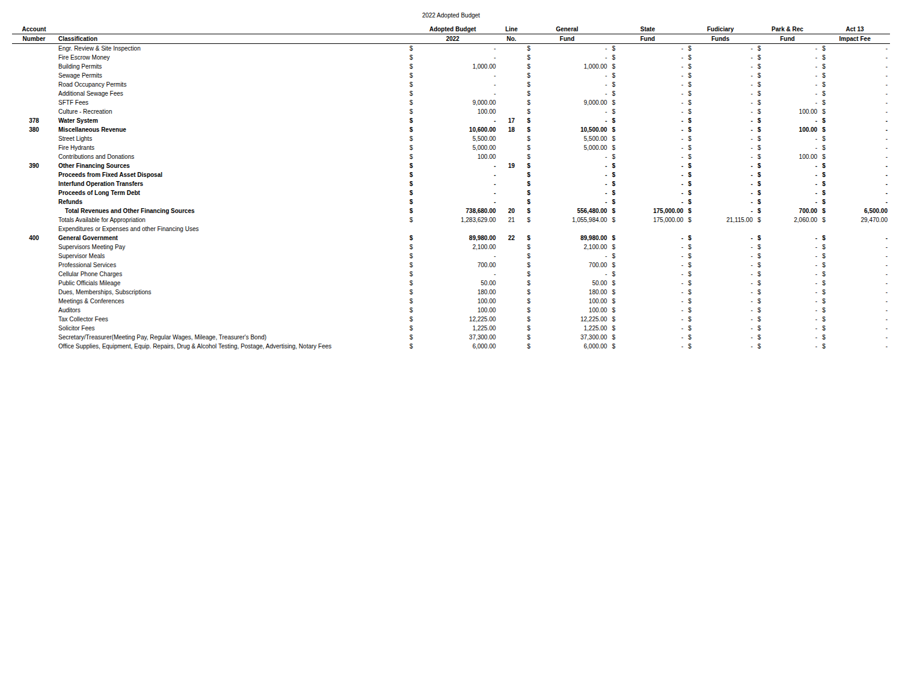2022 Adopted Budget
| Account | | Adopted Budget | Line | General | State | Fudiciary | Park & Rec | Act 13 |
| --- | --- | --- | --- | --- | --- | --- | --- | --- |
| Number | Classification | 2022 | No. | Fund | Fund | Funds | Fund | Impact Fee |
| | Engr. Review & Site Inspection | $ | - | | $ | - | $ | - | $ | - | $ | - | $ | - |
| | Fire Escrow Money | $ | - | | $ | - | $ | - | $ | - | $ | - | $ | - |
| | Building Permits | $ | 1,000.00 | | $ | 1,000.00 | $ | - | $ | - | $ | - | $ | - |
| | Sewage Permits | $ | - | | $ | - | $ | - | $ | - | $ | - | $ | - |
| | Road Occupancy Permits | $ | - | | $ | - | $ | - | $ | - | $ | - | $ | - |
| | Additional Sewage Fees | $ | - | | $ | - | $ | - | $ | - | $ | - | $ | - |
| | SFTF Fees | $ | 9,000.00 | | $ | 9,000.00 | $ | - | $ | - | $ | - | $ | - |
| | Culture - Recreation | $ | 100.00 | | $ | - | $ | - | $ | - | $ | 100.00 | $ | - |
| 378 | Water System | $ | - | 17 | $ | - | $ | - | $ | - | $ | - | $ | - |
| 380 | Miscellaneous Revenue | $ | 10,600.00 | 18 | $ | 10,500.00 | $ | - | $ | - | $ | 100.00 | $ | - |
| | Street Lights | $ | 5,500.00 | | $ | 5,500.00 | $ | - | $ | - | $ | - | $ | - |
| | Fire Hydrants | $ | 5,000.00 | | $ | 5,000.00 | $ | - | $ | - | $ | - | $ | - |
| | Contributions and Donations | $ | 100.00 | | $ | - | $ | - | $ | - | $ | 100.00 | $ | - |
| 390 | Other Financing Sources | $ | - | 19 | $ | - | $ | - | $ | - | $ | - | $ | - |
| | Proceeds from Fixed Asset Disposal | $ | - | | $ | - | $ | - | $ | - | $ | - | $ | - |
| | Interfund Operation Transfers | $ | - | | $ | - | $ | - | $ | - | $ | - | $ | - |
| | Proceeds of Long Term Debt | $ | - | | $ | - | $ | - | $ | - | $ | - | $ | - |
| | Refunds | $ | - | | $ | - | $ | - | $ | - | $ | - | $ | - |
| | Total Revenues and Other Financing Sources | $ | 738,680.00 | 20 | $ | 556,480.00 | $ | 175,000.00 | $ | - | $ | 700.00 | $ | 6,500.00 |
| | Totals Available for Appropriation | $ | 1,283,629.00 | 21 | $ | 1,055,984.00 | $ | 175,000.00 | $ | 21,115.00 | $ | 2,060.00 | $ | 29,470.00 |
| | Expenditures or Expenses and other Financing Uses | | | | | | | | | | | | | |
| 400 | General Government | $ | 89,980.00 | 22 | $ | 89,980.00 | $ | - | $ | - | $ | - | $ | - |
| | Supervisors Meeting Pay | $ | 2,100.00 | | $ | 2,100.00 | $ | - | $ | - | $ | - | $ | - |
| | Supervisor Meals | $ | - | | $ | - | $ | - | $ | - | $ | - | $ | - |
| | Professional Services | $ | 700.00 | | $ | 700.00 | $ | - | $ | - | $ | - | $ | - |
| | Cellular Phone Charges | $ | - | | $ | - | $ | - | $ | - | $ | - | $ | - |
| | Public Officials Mileage | $ | 50.00 | | $ | 50.00 | $ | - | $ | - | $ | - | $ | - |
| | Dues, Memberships, Subscriptions | $ | 180.00 | | $ | 180.00 | $ | - | $ | - | $ | - | $ | - |
| | Meetings & Conferences | $ | 100.00 | | $ | 100.00 | $ | - | $ | - | $ | - | $ | - |
| | Auditors | $ | 100.00 | | $ | 100.00 | $ | - | $ | - | $ | - | $ | - |
| | Tax Collector Fees | $ | 12,225.00 | | $ | 12,225.00 | $ | - | $ | - | $ | - | $ | - |
| | Solicitor Fees | $ | 1,225.00 | | $ | 1,225.00 | $ | - | $ | - | $ | - | $ | - |
| | Secretary/Treasurer(Meeting Pay, Regular Wages, Mileage, Treasurer's Bond) | $ | 37,300.00 | | $ | 37,300.00 | $ | - | $ | - | $ | - | $ | - |
| | Office Supplies, Equipment, Equip. Repairs, Drug & Alcohol Testing, Postage, Advertising, Notary Fees | $ | 6,000.00 | | $ | 6,000.00 | $ | - | $ | - | $ | - | $ | - |